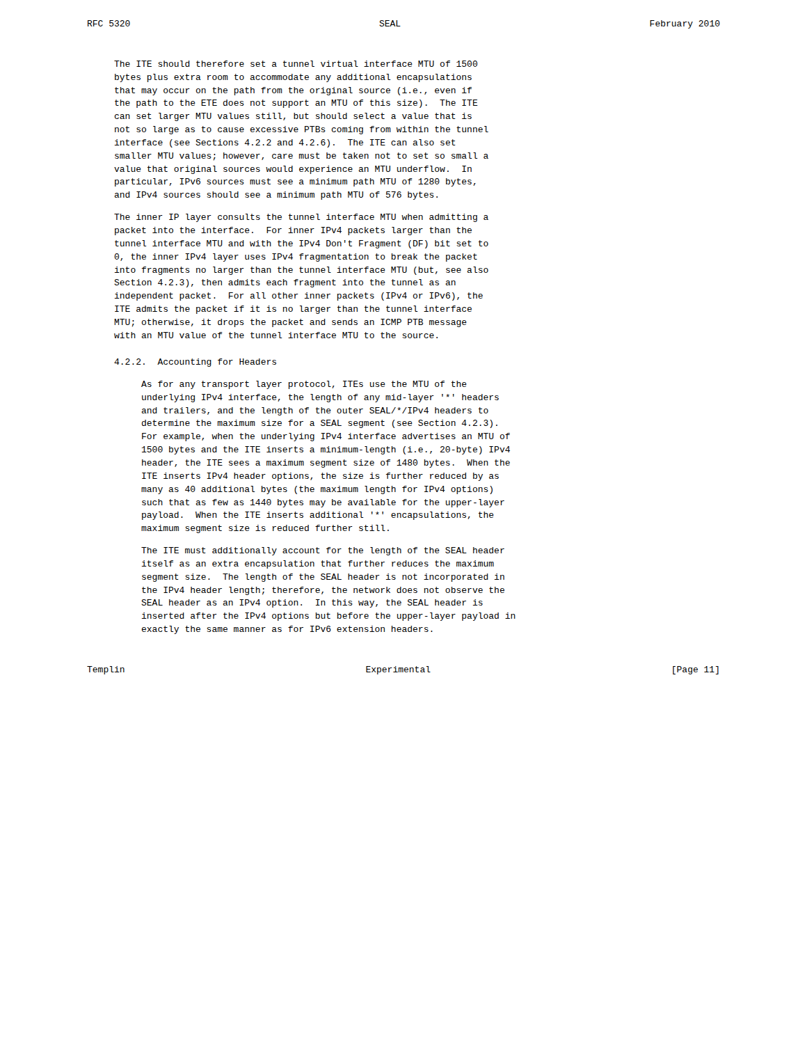RFC 5320 SEAL February 2010
The ITE should therefore set a tunnel virtual interface MTU of 1500 bytes plus extra room to accommodate any additional encapsulations that may occur on the path from the original source (i.e., even if the path to the ETE does not support an MTU of this size). The ITE can set larger MTU values still, but should select a value that is not so large as to cause excessive PTBs coming from within the tunnel interface (see Sections 4.2.2 and 4.2.6). The ITE can also set smaller MTU values; however, care must be taken not to set so small a value that original sources would experience an MTU underflow. In particular, IPv6 sources must see a minimum path MTU of 1280 bytes, and IPv4 sources should see a minimum path MTU of 576 bytes.
The inner IP layer consults the tunnel interface MTU when admitting a packet into the interface. For inner IPv4 packets larger than the tunnel interface MTU and with the IPv4 Don't Fragment (DF) bit set to 0, the inner IPv4 layer uses IPv4 fragmentation to break the packet into fragments no larger than the tunnel interface MTU (but, see also Section 4.2.3), then admits each fragment into the tunnel as an independent packet. For all other inner packets (IPv4 or IPv6), the ITE admits the packet if it is no larger than the tunnel interface MTU; otherwise, it drops the packet and sends an ICMP PTB message with an MTU value of the tunnel interface MTU to the source.
4.2.2. Accounting for Headers
As for any transport layer protocol, ITEs use the MTU of the underlying IPv4 interface, the length of any mid-layer '*' headers and trailers, and the length of the outer SEAL/*/IPv4 headers to determine the maximum size for a SEAL segment (see Section 4.2.3). For example, when the underlying IPv4 interface advertises an MTU of 1500 bytes and the ITE inserts a minimum-length (i.e., 20-byte) IPv4 header, the ITE sees a maximum segment size of 1480 bytes. When the ITE inserts IPv4 header options, the size is further reduced by as many as 40 additional bytes (the maximum length for IPv4 options) such that as few as 1440 bytes may be available for the upper-layer payload. When the ITE inserts additional '*' encapsulations, the maximum segment size is reduced further still.
The ITE must additionally account for the length of the SEAL header itself as an extra encapsulation that further reduces the maximum segment size. The length of the SEAL header is not incorporated in the IPv4 header length; therefore, the network does not observe the SEAL header as an IPv4 option. In this way, the SEAL header is inserted after the IPv4 options but before the upper-layer payload in exactly the same manner as for IPv6 extension headers.
Templin Experimental [Page 11]